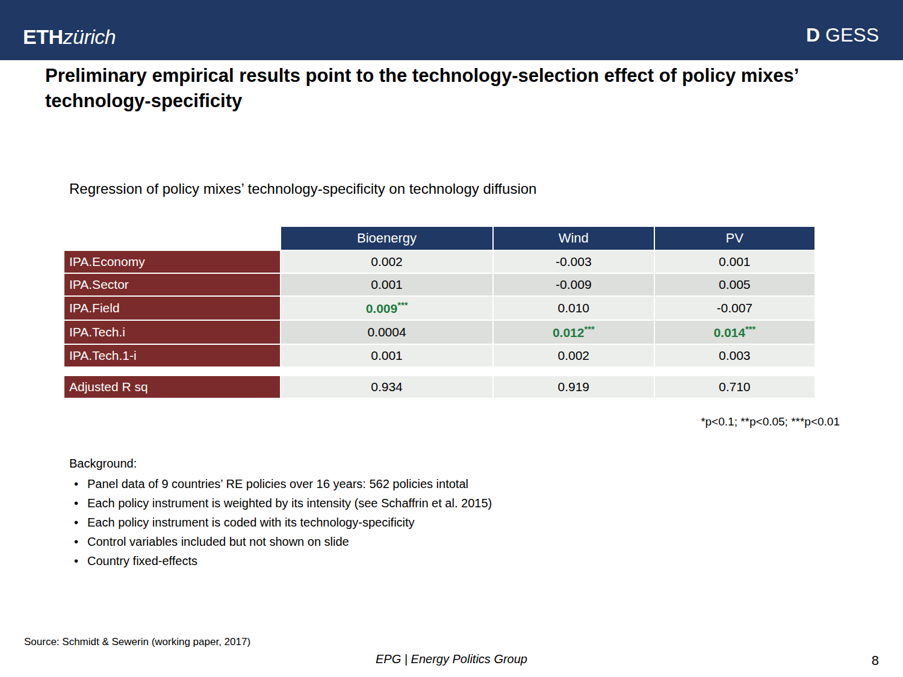ETH zürich
D GESS
Preliminary empirical results point to the technology-selection effect of policy mixes’ technology-specificity
Regression of policy mixes’ technology-specificity on technology diffusion
| | Bioenergy | Wind | PV |
| --- | --- | --- | --- |
| IPA.Economy | 0.002 | -0.003 | 0.001 |
| IPA.Sector | 0.001 | -0.009 | 0.005 |
| IPA.Field | 0.009 *** | 0.010 | -0.007 |
| IPA.Tech.i | 0.0004 | 0.012 *** | 0.014 *** |
| IPA.Tech.1-i | 0.001 | 0.002 | 0.003 |
| Adjusted R sq | 0.934 | 0.919 | 0.710 |
*p<0.1; **p<0.05; ***p<0.01
Background:
Panel data of 9 countries’ RE policies over 16 years: 562 policies intotal
Each policy instrument is weighted by its intensity (see Schaffrin et al. 2015)
Each policy instrument is coded with its technology-specificity
Control variables included but not shown on slide
Country fixed-effects
Source: Schmidt & Sewerin (working paper, 2017)
EPG | Energy Politics Group
8